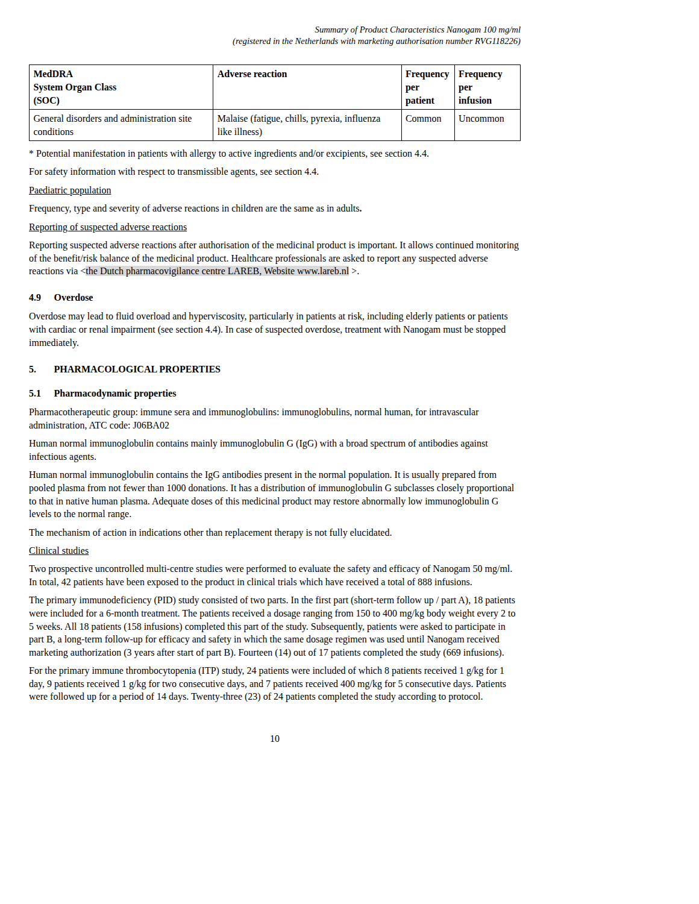Summary of Product Characteristics Nanogam 100 mg/ml
(registered in the Netherlands with marketing authorisation number RVG118226)
| MedDRA System Organ Class (SOC) | Adverse reaction | Frequency per patient | Frequency per infusion |
| --- | --- | --- | --- |
| General disorders and administration site conditions | Malaise (fatigue, chills, pyrexia, influenza like illness) | Common | Uncommon |
* Potential manifestation in patients with allergy to active ingredients and/or excipients, see section 4.4.
For safety information with respect to transmissible agents, see section 4.4.
Paediatric population
Frequency, type and severity of adverse reactions in children are the same as in adults.
Reporting of suspected adverse reactions
Reporting suspected adverse reactions after authorisation of the medicinal product is important. It allows continued monitoring of the benefit/risk balance of the medicinal product. Healthcare professionals are asked to report any suspected adverse reactions via <the Dutch pharmacovigilance centre LAREB, Website www.lareb.nl >.
4.9 Overdose
Overdose may lead to fluid overload and hyperviscosity, particularly in patients at risk, including elderly patients or patients with cardiac or renal impairment (see section 4.4). In case of suspected overdose, treatment with Nanogam must be stopped immediately.
5. PHARMACOLOGICAL PROPERTIES
5.1 Pharmacodynamic properties
Pharmacotherapeutic group: immune sera and immunoglobulins: immunoglobulins, normal human, for intravascular administration, ATC code: J06BA02
Human normal immunoglobulin contains mainly immunoglobulin G (IgG) with a broad spectrum of antibodies against infectious agents.
Human normal immunoglobulin contains the IgG antibodies present in the normal population. It is usually prepared from pooled plasma from not fewer than 1000 donations. It has a distribution of immunoglobulin G subclasses closely proportional to that in native human plasma. Adequate doses of this medicinal product may restore abnormally low immunoglobulin G levels to the normal range.
The mechanism of action in indications other than replacement therapy is not fully elucidated.
Clinical studies
Two prospective uncontrolled multi-centre studies were performed to evaluate the safety and efficacy of Nanogam 50 mg/ml. In total, 42 patients have been exposed to the product in clinical trials which have received a total of 888 infusions.
The primary immunodeficiency (PID) study consisted of two parts. In the first part (short-term follow up / part A), 18 patients were included for a 6-month treatment. The patients received a dosage ranging from 150 to 400 mg/kg body weight every 2 to 5 weeks. All 18 patients (158 infusions) completed this part of the study. Subsequently, patients were asked to participate in part B, a long-term follow-up for efficacy and safety in which the same dosage regimen was used until Nanogam received marketing authorization (3 years after start of part B). Fourteen (14) out of 17 patients completed the study (669 infusions).
For the primary immune thrombocytopenia (ITP) study, 24 patients were included of which 8 patients received 1 g/kg for 1 day, 9 patients received 1 g/kg for two consecutive days, and 7 patients received 400 mg/kg for 5 consecutive days. Patients were followed up for a period of 14 days. Twenty-three (23) of 24 patients completed the study according to protocol.
10